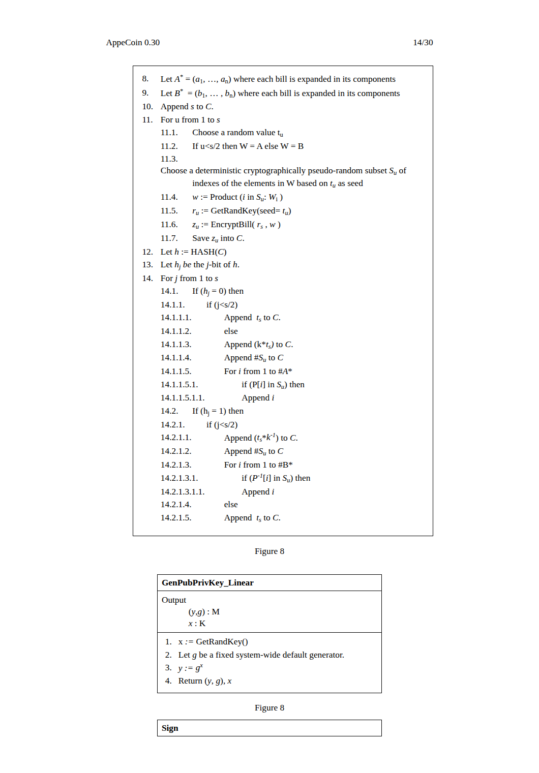AppeCoin 0.30
14/30
8. Let A* = (a1, …, an) where each bill is expanded in its components
9. Let B* = (b1, … , bn) where each bill is expanded in its components
10. Append s to C.
11. For u from 1 to s
11.1. Choose a random value tu
11.2. If u<s/2 then W = A else W = B
11.3. Choose a deterministic cryptographically pseudo-random subset Su of indexes of the elements in W based on tu as seed
11.4. w := Product (i in Su: Wi )
11.5. ru := GetRandKey(seed= tu)
11.6. zu := EncryptBill( rs , w )
11.7. Save zu into C.
12. Let h := HASH(C)
13. Let hj be the j-bit of h.
14. For j from 1 to s
14.1. If (hj = 0) then
14.1.1. if (j<s/2)
14.1.1.1. Append ts to C.
14.1.1.2. else
14.1.1.3. Append (k*ts) to C.
14.1.1.4. Append #Su to C
14.1.1.5. For i from 1 to #A*
14.1.1.5.1. if (P[i] in Su) then
14.1.1.5.1.1. Append i
14.2. If (hj = 1) then
14.2.1. if (j<s/2)
14.2.1.1. Append (ts*k-1) to C.
14.2.1.2. Append #Su to C
14.2.1.3. For i from 1 to #B*
14.2.1.3.1. if (P-1[i] in Su) then
14.2.1.3.1.1. Append i
14.2.1.4. else
14.2.1.5. Append ts to C.
Figure 8
GenPubPrivKey_Linear
Output
(y,g) : M
x : K
1. x := GetRandKey()
2. Let g be a fixed system-wide default generator.
3. y := gx
4. Return (y, g), x
Figure 8
Sign